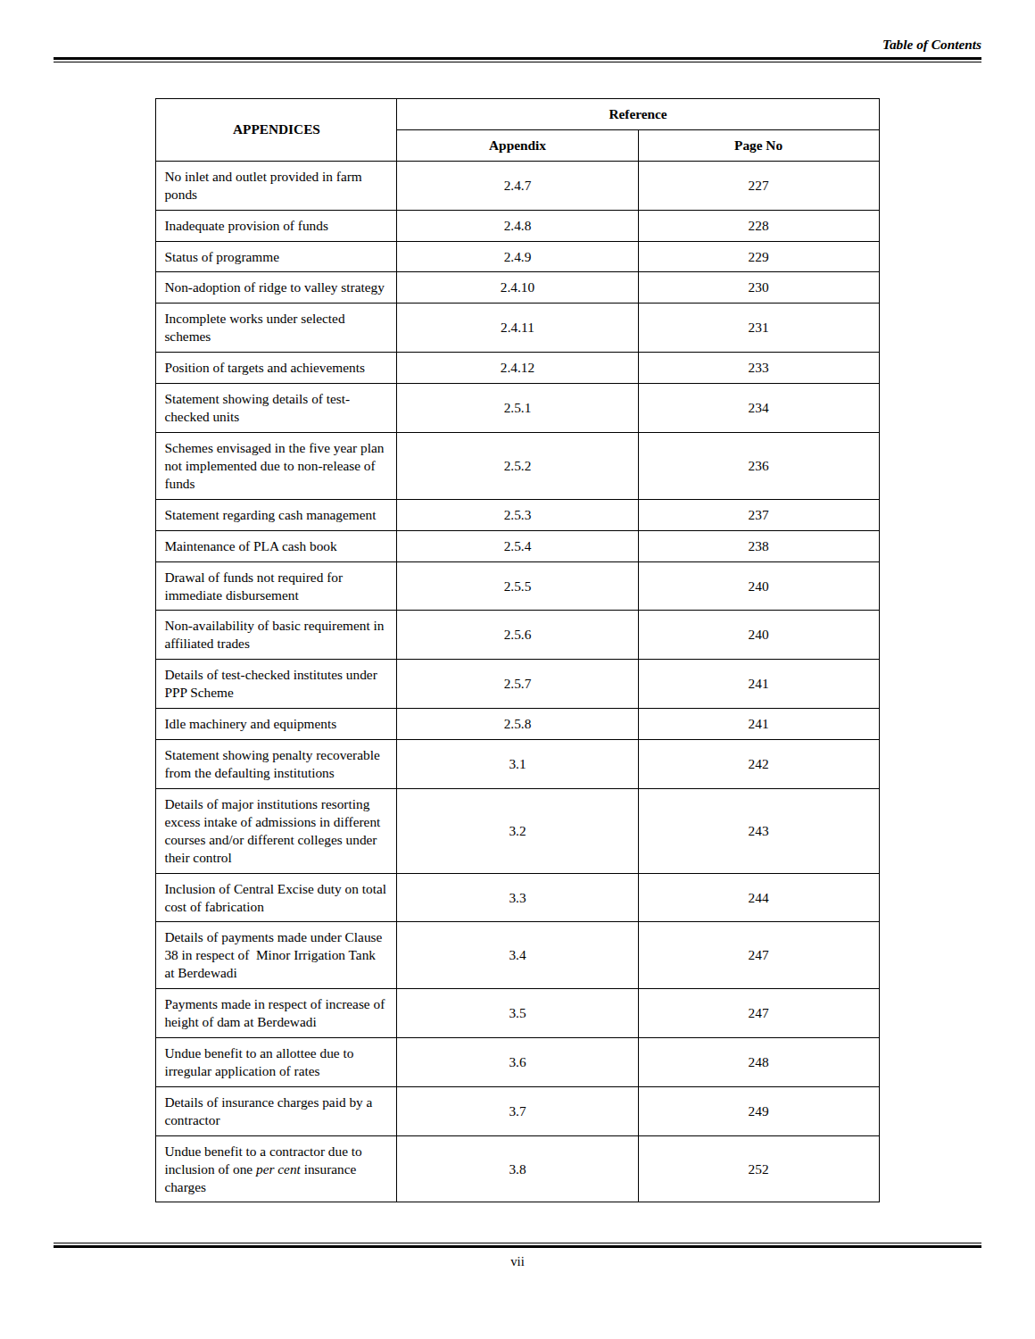Table of Contents
| APPENDICES | Reference |
| --- | --- |
| Appendix | Page No |
| No inlet and outlet provided in farm ponds | 2.4.7 | 227 |
| Inadequate provision of funds | 2.4.8 | 228 |
| Status of programme | 2.4.9 | 229 |
| Non-adoption of ridge to valley strategy | 2.4.10 | 230 |
| Incomplete works under selected schemes | 2.4.11 | 231 |
| Position of targets and achievements | 2.4.12 | 233 |
| Statement showing details of test-checked units | 2.5.1 | 234 |
| Schemes envisaged in the five year plan not implemented due to non-release of funds | 2.5.2 | 236 |
| Statement regarding cash management | 2.5.3 | 237 |
| Maintenance of PLA cash book | 2.5.4 | 238 |
| Drawal of funds not required for immediate disbursement | 2.5.5 | 240 |
| Non-availability of basic requirement in affiliated trades | 2.5.6 | 240 |
| Details of test-checked institutes under PPP Scheme | 2.5.7 | 241 |
| Idle machinery and equipments | 2.5.8 | 241 |
| Statement showing penalty recoverable from the defaulting institutions | 3.1 | 242 |
| Details of major institutions resorting excess intake of admissions in different courses and/or different colleges under their control | 3.2 | 243 |
| Inclusion of Central Excise duty on total cost of fabrication | 3.3 | 244 |
| Details of payments made under Clause 38 in respect of Minor Irrigation Tank at Berdewadi | 3.4 | 247 |
| Payments made in respect of increase of height of dam at Berdewadi | 3.5 | 247 |
| Undue benefit to an allottee due to irregular application of rates | 3.6 | 248 |
| Details of insurance charges paid by a contractor | 3.7 | 249 |
| Undue benefit to a contractor due to inclusion of one per cent insurance charges | 3.8 | 252 |
vii